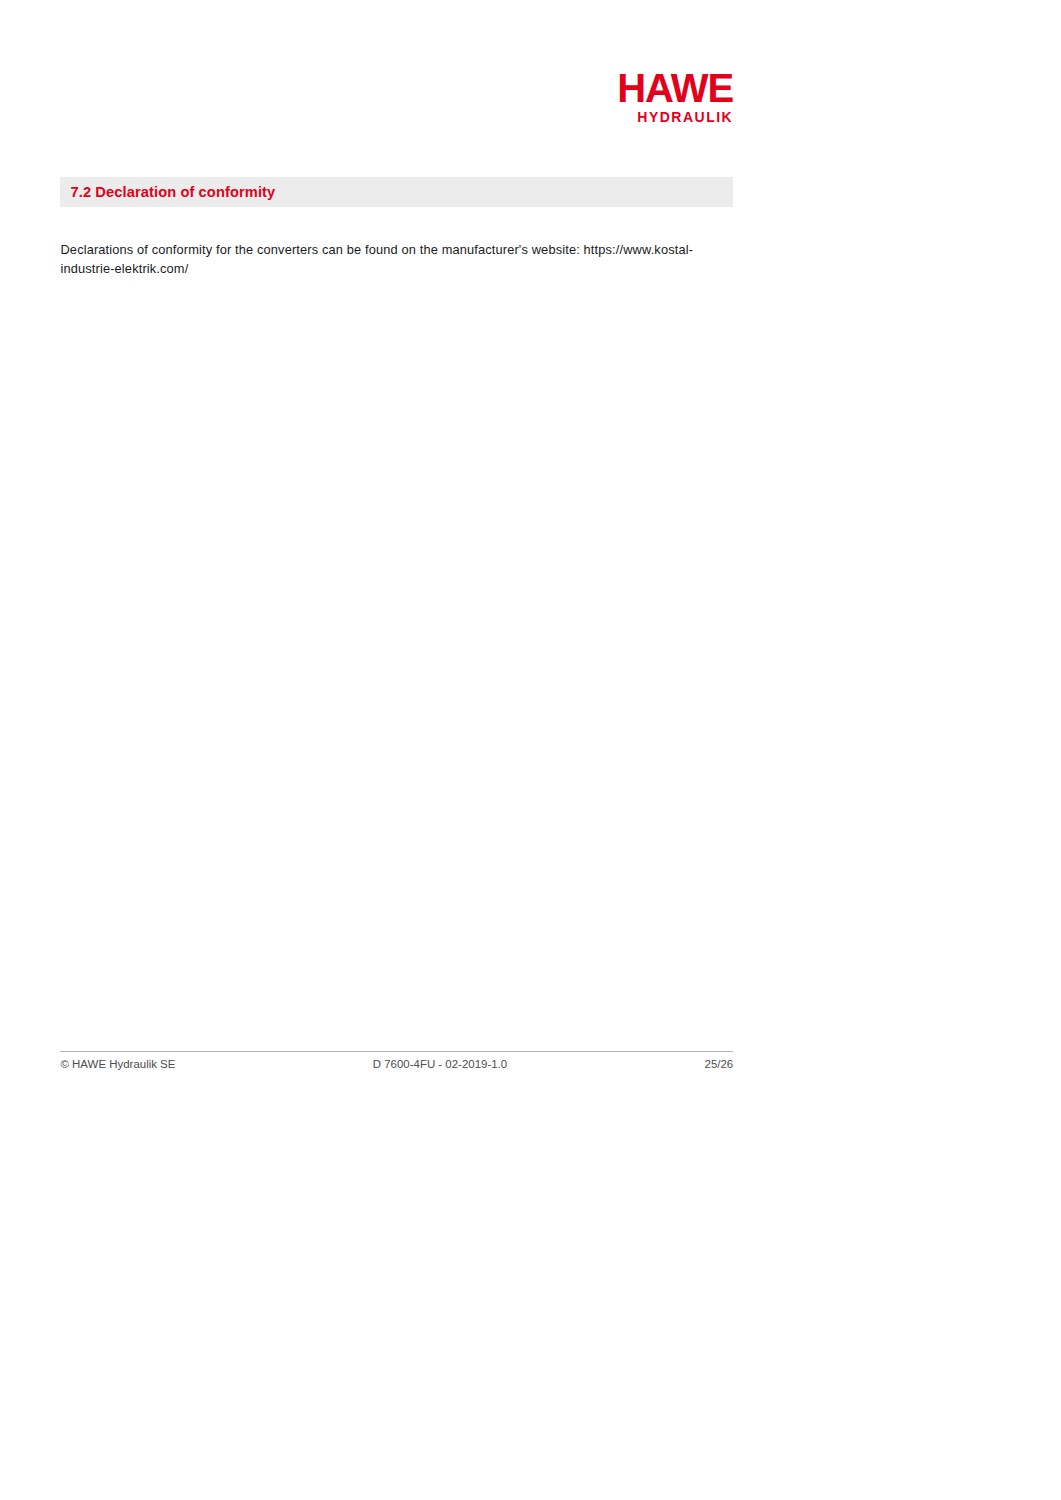HAWE HYDRAULIK
7.2 Declaration of conformity
Declarations of conformity for the converters can be found on the manufacturer's website: https://www.kostal-industrie-elektrik.com/
© HAWE Hydraulik SE
D 7600-4FU - 02-2019-1.0
25/26